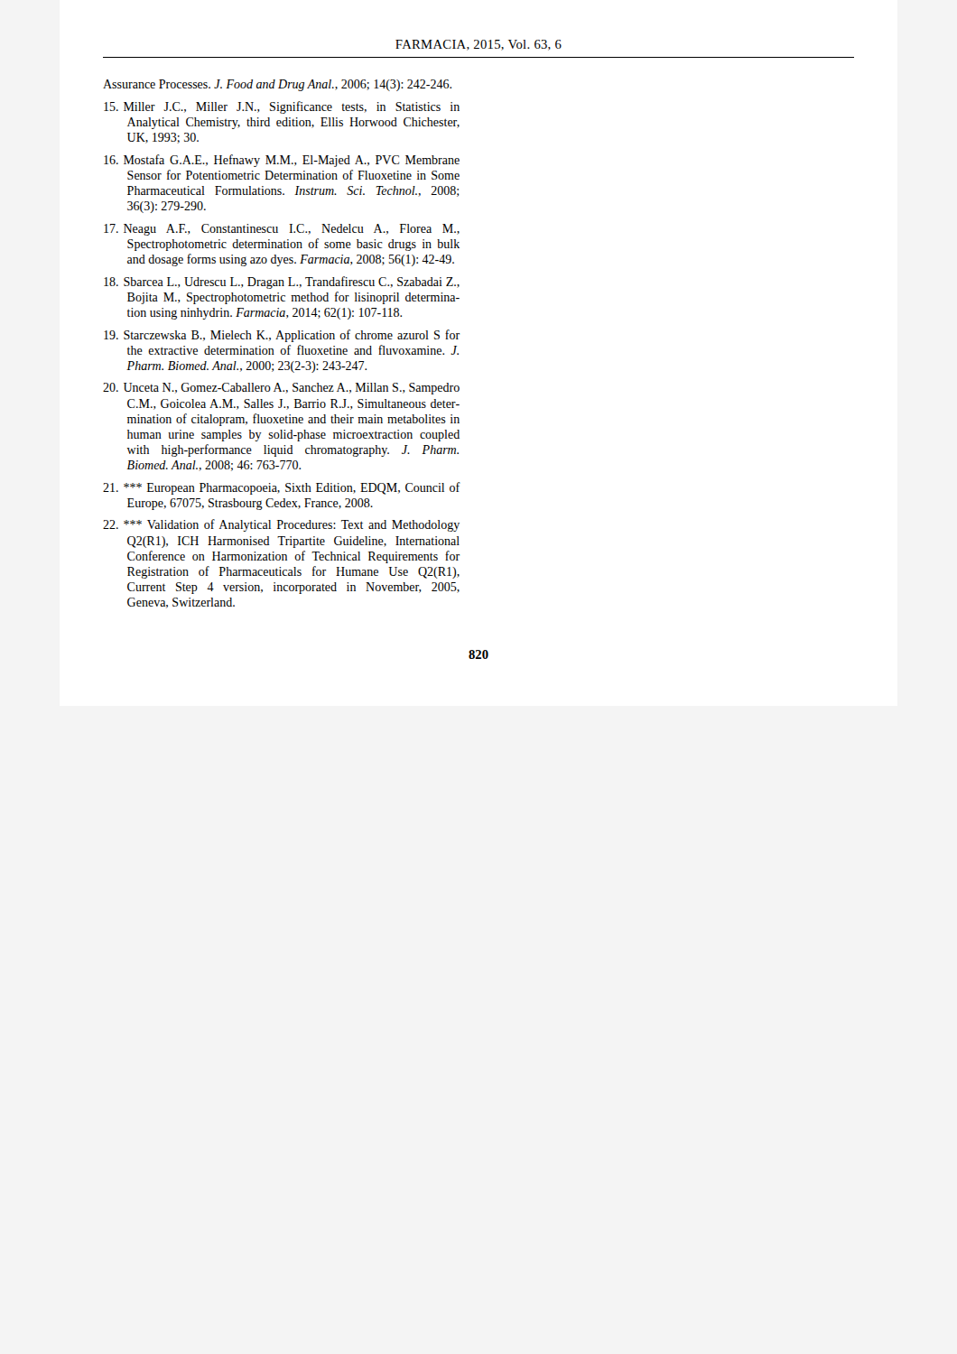FARMACIA, 2015, Vol. 63, 6
Assurance Processes. J. Food and Drug Anal., 2006; 14(3): 242-246.
15. Miller J.C., Miller J.N., Significance tests, in Statistics in Analytical Chemistry, third edition, Ellis Horwood Chichester, UK, 1993; 30.
16. Mostafa G.A.E., Hefnawy M.M., El-Majed A., PVC Membrane Sensor for Potentiometric Determination of Fluoxetine in Some Pharmaceutical Formulations. Instrum. Sci. Technol., 2008; 36(3): 279-290.
17. Neagu A.F., Constantinescu I.C., Nedelcu A., Florea M., Spectrophotometric determination of some basic drugs in bulk and dosage forms using azo dyes. Farmacia, 2008; 56(1): 42-49.
18. Sbarcea L., Udrescu L., Dragan L., Trandafirescu C., Szabadai Z., Bojita M., Spectrophotometric method for lisinopril determination using ninhydrin. Farmacia, 2014; 62(1): 107-118.
19. Starczewska B., Mielech K., Application of chrome azurol S for the extractive determination of fluoxetine and fluvoxamine. J. Pharm. Biomed. Anal., 2000; 23(2-3): 243-247.
20. Unceta N., Gomez-Caballero A., Sanchez A., Millan S., Sampedro C.M., Goicolea A.M., Salles J., Barrio R.J., Simultaneous determination of citalopram, fluoxetine and their main metabolites in human urine samples by solid-phase microextraction coupled with high-performance liquid chromatography. J. Pharm. Biomed. Anal., 2008; 46: 763-770.
21.*** European Pharmacopoeia, Sixth Edition, EDQM, Council of Europe, 67075, Strasbourg Cedex, France, 2008.
22.*** Validation of Analytical Procedures: Text and Methodology Q2(R1), ICH Harmonised Tripartite Guideline, International Conference on Harmonization of Technical Requirements for Registration of Pharmaceuticals for Humane Use Q2(R1), Current Step 4 version, incorporated in November, 2005, Geneva, Switzerland.
820